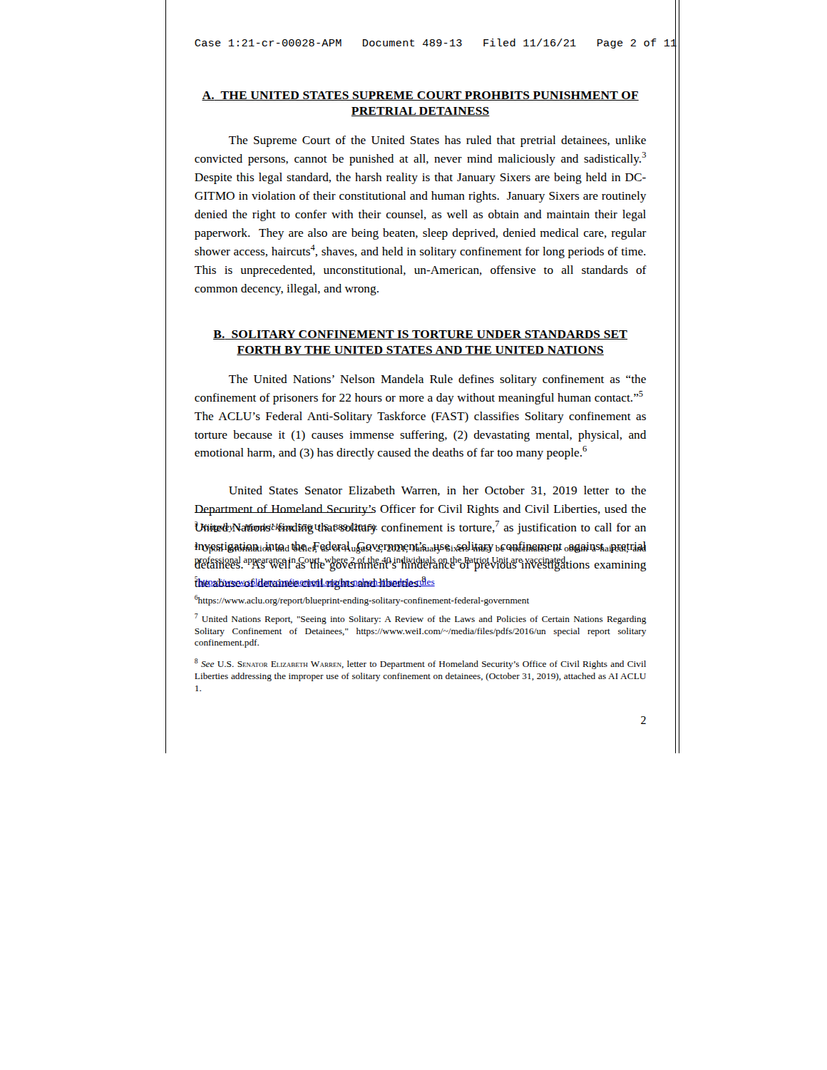Case 1:21-cr-00028-APM Document 489-13 Filed 11/16/21 Page 2 of 11
A. THE UNITED STATES SUPREME COURT PROHBITS PUNISHMENT OF PRETRIAL DETAINESS
The Supreme Court of the United States has ruled that pretrial detainees, unlike convicted persons, cannot be punished at all, never mind maliciously and sadistically.3 Despite this legal standard, the harsh reality is that January Sixers are being held in DC-GITMO in violation of their constitutional and human rights. January Sixers are routinely denied the right to confer with their counsel, as well as obtain and maintain their legal paperwork. They are also are being beaten, sleep deprived, denied medical care, regular shower access, haircuts4, shaves, and held in solitary confinement for long periods of time. This is unprecedented, unconstitutional, un-American, offensive to all standards of common decency, illegal, and wrong.
B. SOLITARY CONFINEMENT IS TORTURE UNDER STANDARDS SET FORTH BY THE UNITED STATES AND THE UNITED NATIONS
The United Nations’ Nelson Mandela Rule defines solitary confinement as “the confinement of prisoners for 22 hours or more a day without meaningful human contact.”5 The ACLU’s Federal Anti-Solitary Taskforce (FAST) classifies Solitary confinement as torture because it (1) causes immense suffering, (2) devastating mental, physical, and emotional harm, and (3) has directly caused the deaths of far too many people.6
United States Senator Elizabeth Warren, in her October 31, 2019 letter to the Department of Homeland Security’s Officer for Civil Rights and Civil Liberties, used the United Nations’ finding that solitary confinement is torture,7 as justification to call for an investigation into the Federal Government’s use solitary confinement against pretrial detainees. As well as the government’s hinderance of previous investigations examining the abuse of detainee civil rights and liberties.8
3 Kingsley v. Hendrickson, 576 U.S. 389 (2015).
4 Upon information and belief, as of August 2, 2021, January Sixers must be vaccinated to obtain a haircut, and professional appearance in Court, where 2 of the 40 individuals on the Patriot Unit are vaccinated.
5https://www.solitaryconfinement.org/un-nelson-mandela-rules
6https://www.aclu.org/report/blueprint-ending-solitary-confinement-federal-government
7 United Nations Report, "Seeing into Solitary: A Review of the Laws and Policies of Certain Nations Regarding Solitary Confinement of Detainees," https://www.weiI.com/~/media/files/pdfs/2016/un special report solitary confinement.pdf.
8 See U.S. Senator Elizabeth Warren, letter to Department of Homeland Security’s Office of Civil Rights and Civil Liberties addressing the improper use of solitary confinement on detainees, (October 31, 2019), attached as AI ACLU 1.
2